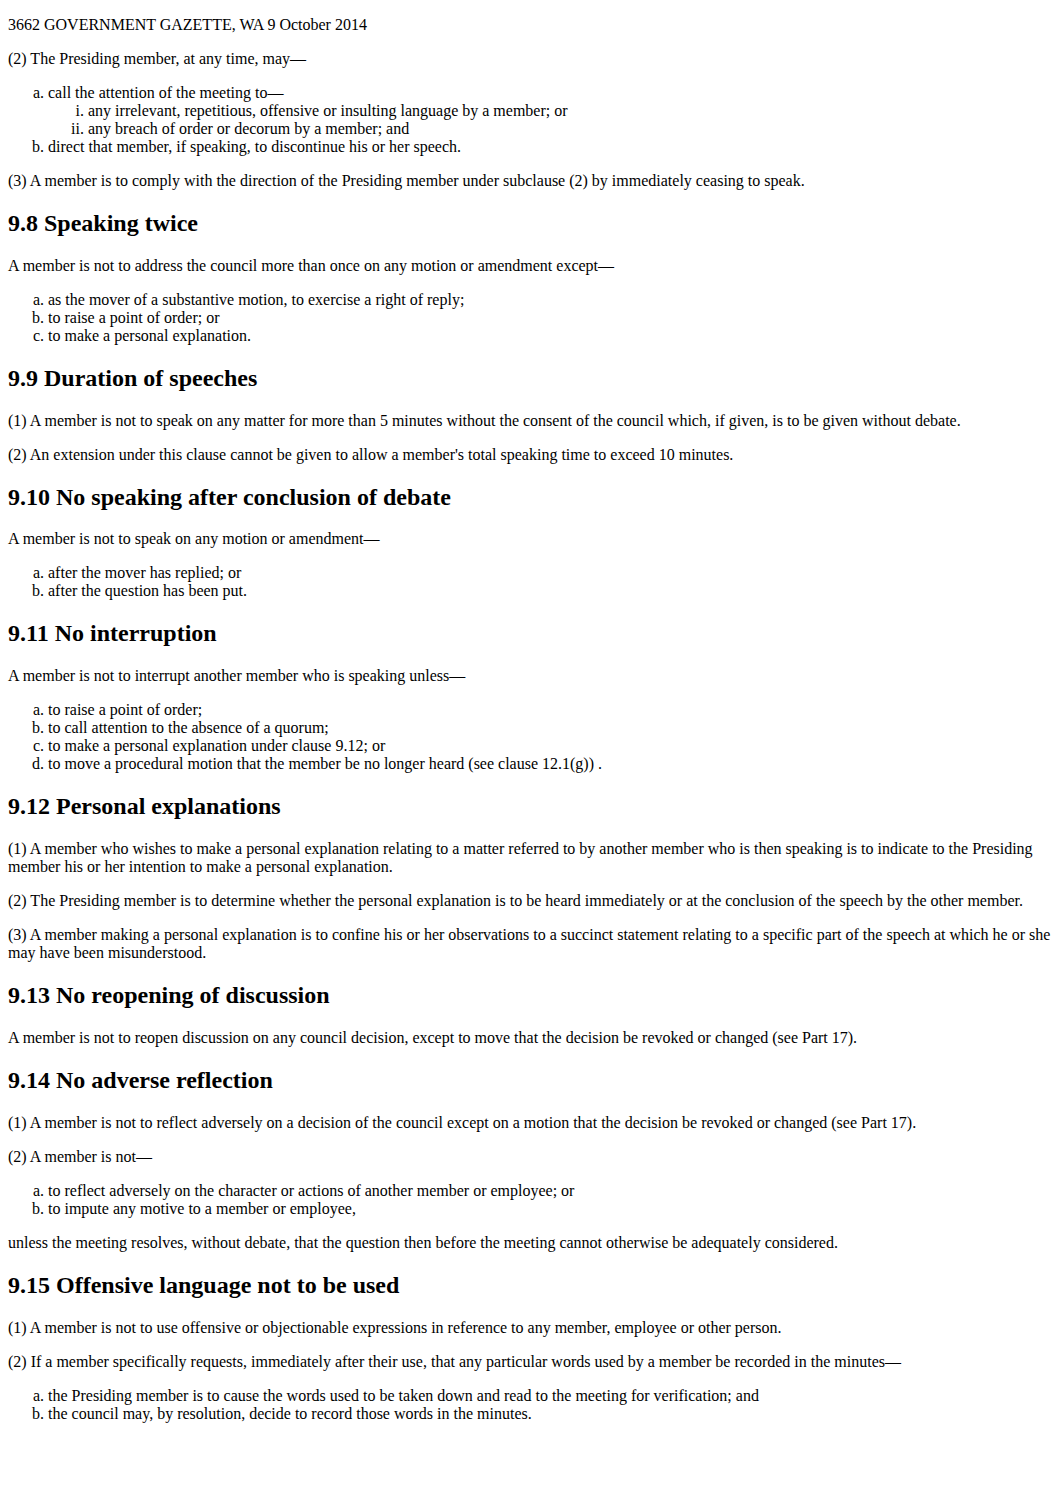3662 GOVERNMENT GAZETTE, WA 9 October 2014
(2) The Presiding member, at any time, may—
call the attention of the meeting to—
any irrelevant, repetitious, offensive or insulting language by a member; or
any breach of order or decorum by a member; and
direct that member, if speaking, to discontinue his or her speech.
(3) A member is to comply with the direction of the Presiding member under subclause (2) by immediately ceasing to speak.
9.8 Speaking twice
A member is not to address the council more than once on any motion or amendment except—
as the mover of a substantive motion, to exercise a right of reply;
to raise a point of order; or
to make a personal explanation.
9.9 Duration of speeches
(1) A member is not to speak on any matter for more than 5 minutes without the consent of the council which, if given, is to be given without debate.
(2) An extension under this clause cannot be given to allow a member's total speaking time to exceed 10 minutes.
9.10 No speaking after conclusion of debate
A member is not to speak on any motion or amendment—
after the mover has replied; or
after the question has been put.
9.11 No interruption
A member is not to interrupt another member who is speaking unless—
to raise a point of order;
to call attention to the absence of a quorum;
to make a personal explanation under clause 9.12; or
to move a procedural motion that the member be no longer heard (see clause 12.1(g)) .
9.12 Personal explanations
(1) A member who wishes to make a personal explanation relating to a matter referred to by another member who is then speaking is to indicate to the Presiding member his or her intention to make a personal explanation.
(2) The Presiding member is to determine whether the personal explanation is to be heard immediately or at the conclusion of the speech by the other member.
(3) A member making a personal explanation is to confine his or her observations to a succinct statement relating to a specific part of the speech at which he or she may have been misunderstood.
9.13 No reopening of discussion
A member is not to reopen discussion on any council decision, except to move that the decision be revoked or changed (see Part 17).
9.14 No adverse reflection
(1) A member is not to reflect adversely on a decision of the council except on a motion that the decision be revoked or changed (see Part 17).
(2) A member is not—
to reflect adversely on the character or actions of another member or employee; or
to impute any motive to a member or employee,
unless the meeting resolves, without debate, that the question then before the meeting cannot otherwise be adequately considered.
9.15 Offensive language not to be used
(1) A member is not to use offensive or objectionable expressions in reference to any member, employee or other person.
(2) If a member specifically requests, immediately after their use, that any particular words used by a member be recorded in the minutes—
the Presiding member is to cause the words used to be taken down and read to the meeting for verification; and
the council may, by resolution, decide to record those words in the minutes.